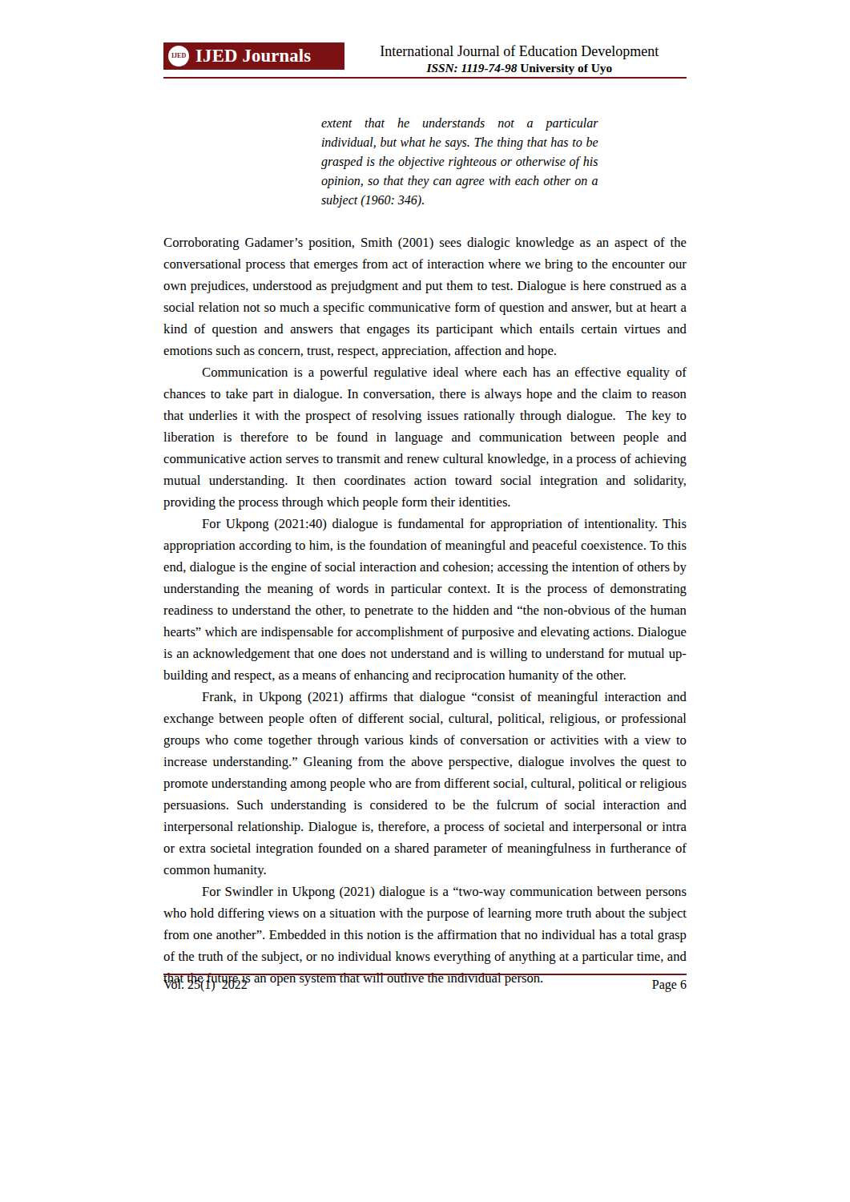IJED
IJED Journals
International Journal of Education Development
ISSN: 1119-74-98 University of Uyo
extent that he understands not a particular individual, but what he says. The thing that has to be grasped is the objective righteous or otherwise of his opinion, so that they can agree with each other on a subject (1960: 346).
Corroborating Gadamer’s position, Smith (2001) sees dialogic knowledge as an aspect of the conversational process that emerges from act of interaction where we bring to the encounter our own prejudices, understood as prejudgment and put them to test. Dialogue is here construed as a social relation not so much a specific communicative form of question and answer, but at heart a kind of question and answers that engages its participant which entails certain virtues and emotions such as concern, trust, respect, appreciation, affection and hope.
Communication is a powerful regulative ideal where each has an effective equality of chances to take part in dialogue. In conversation, there is always hope and the claim to reason that underlies it with the prospect of resolving issues rationally through dialogue. The key to liberation is therefore to be found in language and communication between people and communicative action serves to transmit and renew cultural knowledge, in a process of achieving mutual understanding. It then coordinates action toward social integration and solidarity, providing the process through which people form their identities.
For Ukpong (2021:40) dialogue is fundamental for appropriation of intentionality. This appropriation according to him, is the foundation of meaningful and peaceful coexistence. To this end, dialogue is the engine of social interaction and cohesion; accessing the intention of others by understanding the meaning of words in particular context. It is the process of demonstrating readiness to understand the other, to penetrate to the hidden and “the non-obvious of the human hearts” which are indispensable for accomplishment of purposive and elevating actions. Dialogue is an acknowledgement that one does not understand and is willing to understand for mutual up-building and respect, as a means of enhancing and reciprocation humanity of the other.
Frank, in Ukpong (2021) affirms that dialogue “consist of meaningful interaction and exchange between people often of different social, cultural, political, religious, or professional groups who come together through various kinds of conversation or activities with a view to increase understanding.” Gleaning from the above perspective, dialogue involves the quest to promote understanding among people who are from different social, cultural, political or religious persuasions. Such understanding is considered to be the fulcrum of social interaction and interpersonal relationship. Dialogue is, therefore, a process of societal and interpersonal or intra or extra societal integration founded on a shared parameter of meaningfulness in furtherance of common humanity.
For Swindler in Ukpong (2021) dialogue is a “two-way communication between persons who hold differing views on a situation with the purpose of learning more truth about the subject from one another”. Embedded in this notion is the affirmation that no individual has a total grasp of the truth of the subject, or no individual knows everything of anything at a particular time, and that the future is an open system that will outlive the individual person.
Vol. 25(1) 2022 Page 6